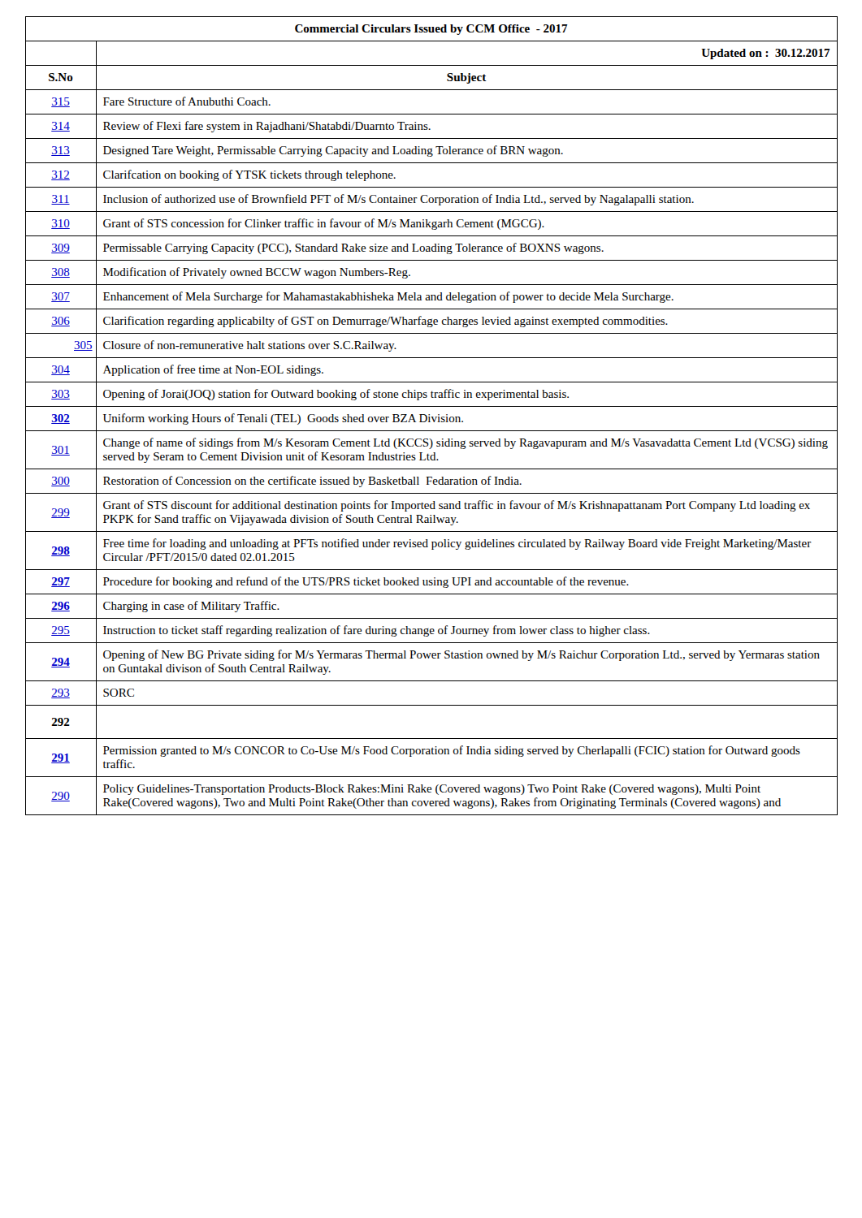| Commercial Circulars Issued by CCM Office - 2017 |
| | Updated on : 30.12.2017 |
| S.No | Subject |
| 315 | Fare Structure of Anubuthi Coach. |
| 314 | Review of Flexi fare system in Rajadhani/Shatabdi/Duarnto Trains. |
| 313 | Designed Tare Weight, Permissable Carrying Capacity and Loading Tolerance of BRN wagon. |
| 312 | Clarifcation on booking of YTSK tickets through telephone. |
| 311 | Inclusion of authorized use of Brownfield PFT of M/s Container Corporation of India Ltd., served by Nagalapalli station. |
| 310 | Grant of STS concession for Clinker traffic in favour of M/s Manikgarh Cement (MGCG). |
| 309 | Permissable Carrying Capacity (PCC), Standard Rake size and Loading Tolerance of BOXNS wagons. |
| 308 | Modification of Privately owned BCCW wagon Numbers-Reg. |
| 307 | Enhancement of Mela Surcharge for Mahamastakabhisheka Mela and delegation of power to decide Mela Surcharge. |
| 306 | Clarification regarding applicabilty of GST on Demurrage/Wharfage charges levied against exempted commodities. |
| 305 | Closure of non-remunerative halt stations over S.C.Railway. |
| 304 | Application of free time at Non-EOL sidings. |
| 303 | Opening of Jorai(JOQ) station for Outward booking of stone chips traffic in experimental basis. |
| 302 | Uniform working Hours of Tenali (TEL) Goods shed over BZA Division. |
| 301 | Change of name of sidings from M/s Kesoram Cement Ltd (KCCS) siding served by Ragavapuram and M/s Vasavadatta Cement Ltd (VCSG) siding served by Seram to Cement Division unit of Kesoram Industries Ltd. |
| 300 | Restoration of Concession on the certificate issued by Basketball Fedaration of India. |
| 299 | Grant of STS discount for additional destination points for Imported sand traffic in favour of M/s Krishnapattanam Port Company Ltd loading ex PKPK for Sand traffic on Vijayawada division of South Central Railway. |
| 298 | Free time for loading and unloading at PFTs notified under revised policy guidelines circulated by Railway Board vide Freight Marketing/Master Circular /PFT/2015/0 dated 02.01.2015 |
| 297 | Procedure for booking and refund of the UTS/PRS ticket booked using UPI and accountable of the revenue. |
| 296 | Charging in case of Military Traffic. |
| 295 | Instruction to ticket staff regarding realization of fare during change of Journey from lower class to higher class. |
| 294 | Opening of New BG Private siding for M/s Yermaras Thermal Power Stastion owned by M/s Raichur Corporation Ltd., served by Yermaras station on Guntakal divison of South Central Railway. |
| 293 | SORC |
| 292 | |
| 291 | Permission granted to M/s CONCOR to Co-Use M/s Food Corporation of India siding served by Cherlapalli (FCIC) station for Outward goods traffic. |
| 290 | Policy Guidelines-Transportation Products-Block Rakes:Mini Rake (Covered wagons) Two Point Rake (Covered wagons), Multi Point Rake(Covered wagons), Two and Multi Point Rake(Other than covered wagons), Rakes from Originating Terminals (Covered wagons) and |